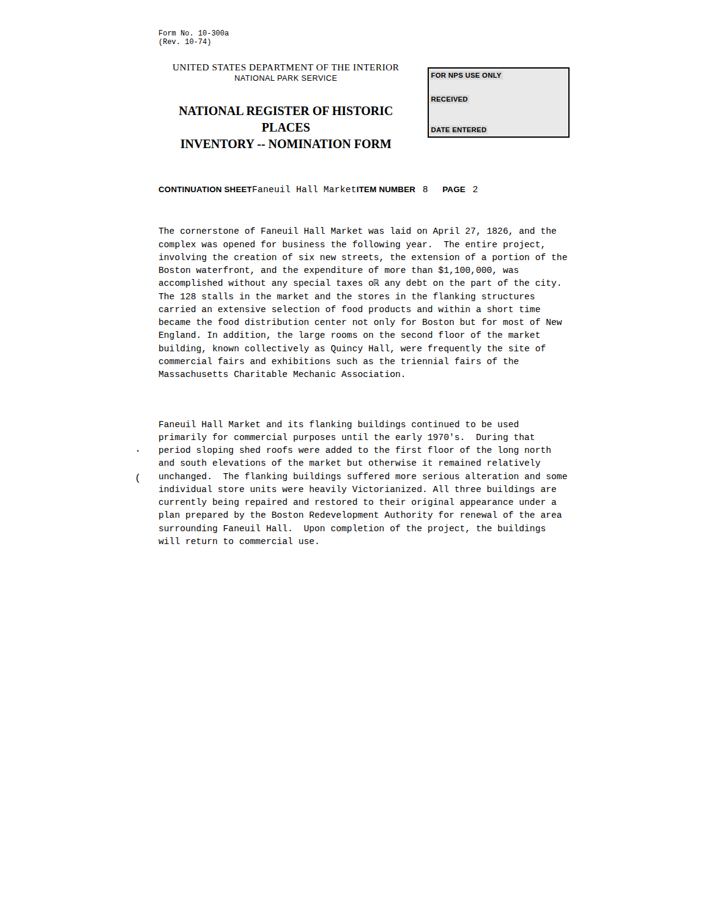Form No. 10-300a
(Rev. 10-74)
UNITED STATES DEPARTMENT OF THE INTERIOR
NATIONAL PARK SERVICE
NATIONAL REGISTER OF HISTORIC PLACES
INVENTORY -- NOMINATION FORM
FOR NPS USE ONLY
RECEIVED
DATE ENTERED
CONTINUATION SHEETFaneuil Hall Market ITEM NUMBER 8 PAGE 2
The cornerstone of Faneuil Hall Market was laid on April 27, 1826, and the complex was opened for business the following year. The entire project, involving the creation of six new streets, the extension of a portion of the Boston waterfront, and the expenditure of more than $1,100,000, was accomplished without any special taxes oℝ any debt on the part of the city. The 128 stalls in the market and the stores in the flanking structures carried an extensive selection of food products and within a short time became the food distribution center not only for Boston but for most of New England. In addition, the large rooms on the second floor of the market building, known collectively as Quincy Hall, were frequently the site of commercial fairs and exhibitions such as the triennial fairs of the Massachusetts Charitable Mechanic Association.
Faneuil Hall Market and its flanking buildings continued to be used primarily for commercial purposes until the early 1970's. During that period sloping shed roofs were added to the first floor of the long north and south elevations of the market but otherwise it remained relatively unchanged. The flanking buildings suffered more serious alteration and some individual store units were heavily Victorianized. All three buildings are currently being repaired and restored to their original appearance under a plan prepared by the Boston Redevelopment Authority for renewal of the area surrounding Faneuil Hall. Upon completion of the project, the buildings will return to commercial use.
.
(